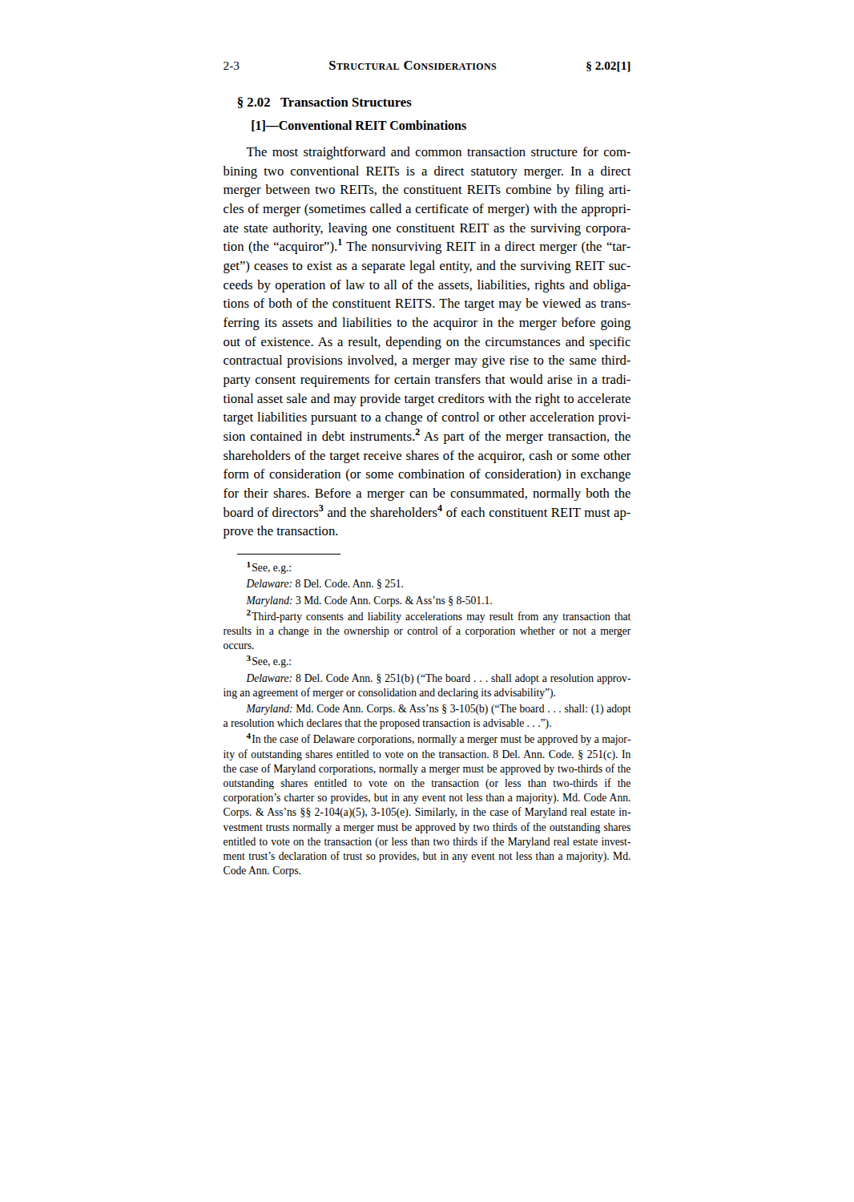2-3 Structural Considerations § 2.02[1]
§ 2.02 Transaction Structures
[1]—Conventional REIT Combinations
The most straightforward and common transaction structure for combining two conventional REITs is a direct statutory merger. In a direct merger between two REITs, the constituent REITs combine by filing articles of merger (sometimes called a certificate of merger) with the appropriate state authority, leaving one constituent REIT as the surviving corporation (the “acquiror”).1 The nonsurviving REIT in a direct merger (the “target”) ceases to exist as a separate legal entity, and the surviving REIT succeeds by operation of law to all of the assets, liabilities, rights and obligations of both of the constituent REITS. The target may be viewed as transferring its assets and liabilities to the acquiror in the merger before going out of existence. As a result, depending on the circumstances and specific contractual provisions involved, a merger may give rise to the same third-party consent requirements for certain transfers that would arise in a traditional asset sale and may provide target creditors with the right to accelerate target liabilities pursuant to a change of control or other acceleration provision contained in debt instruments.2 As part of the merger transaction, the shareholders of the target receive shares of the acquiror, cash or some other form of consideration (or some combination of consideration) in exchange for their shares. Before a merger can be consummated, normally both the board of directors3 and the shareholders4 of each constituent REIT must approve the transaction.
1 See, e.g.:
Delaware: 8 Del. Code. Ann. § 251.
Maryland: 3 Md. Code Ann. Corps. & Ass’ns § 8-501.1.
2 Third-party consents and liability accelerations may result from any transaction that results in a change in the ownership or control of a corporation whether or not a merger occurs.
3 See, e.g.:
Delaware: 8 Del. Code Ann. § 251(b) (“The board . . . shall adopt a resolution approving an agreement of merger or consolidation and declaring its advisability”).
Maryland: Md. Code Ann. Corps. & Ass’ns § 3-105(b) (“The board . . . shall: (1) adopt a resolution which declares that the proposed transaction is advisable . . .”).
4 In the case of Delaware corporations, normally a merger must be approved by a majority of outstanding shares entitled to vote on the transaction. 8 Del. Ann. Code. § 251(c). In the case of Maryland corporations, normally a merger must be approved by two-thirds of the outstanding shares entitled to vote on the transaction (or less than two-thirds if the corporation’s charter so provides, but in any event not less than a majority). Md. Code Ann. Corps. & Ass’ns §§ 2-104(a)(5), 3-105(e). Similarly, in the case of Maryland real estate investment trusts normally a merger must be approved by two thirds of the outstanding shares entitled to vote on the transaction (or less than two thirds if the Maryland real estate investment trust’s declaration of trust so provides, but in any event not less than a majority). Md. Code Ann. Corps.